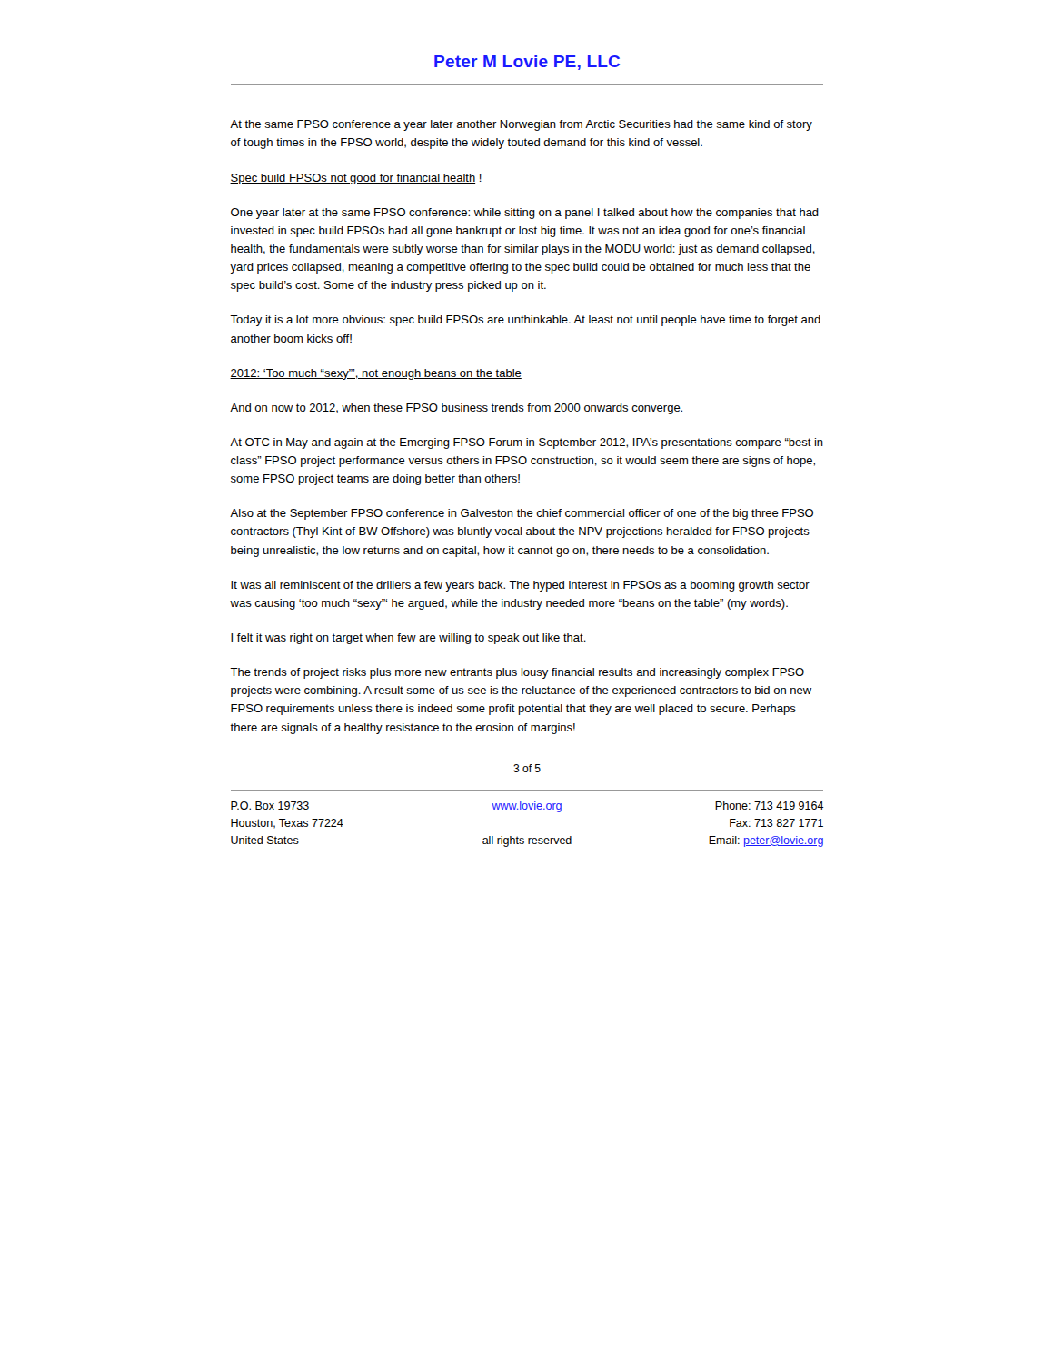Peter M Lovie PE, LLC
At the same FPSO conference a year later another Norwegian from Arctic Securities had the same kind of story of tough times in the FPSO world, despite the widely touted demand for this kind of vessel.
Spec build FPSOs not good for financial health !
One year later at the same FPSO conference: while sitting on a panel I talked about how the companies that had invested in spec build FPSOs had all gone bankrupt or lost big time. It was not an idea good for one’s financial health, the fundamentals were subtly worse than for similar plays in the MODU world: just as demand collapsed, yard prices collapsed, meaning a competitive offering to the spec build could be obtained for much less that the spec build’s cost. Some of the industry press picked up on it.
Today it is a lot more obvious: spec build FPSOs are unthinkable. At least not until people have time to forget and another boom kicks off!
2012: ‘Too much “sexy”’, not enough beans on the table
And on now to 2012, when these FPSO business trends from 2000 onwards converge.
At OTC in May and again at the Emerging FPSO Forum in September 2012, IPA’s presentations compare “best in class” FPSO project performance versus others in FPSO construction, so it would seem there are signs of hope, some FPSO project teams are doing better than others!
Also at the September FPSO conference in Galveston the chief commercial officer of one of the big three FPSO contractors (Thyl Kint of BW Offshore) was bluntly vocal about the NPV projections heralded for FPSO projects being unrealistic, the low returns and on capital, how it cannot go on, there needs to be a consolidation.
It was all reminiscent of the drillers a few years back. The hyped interest in FPSOs as a booming growth sector was causing ‘too much “sexy”‘ he argued, while the industry needed more “beans on the table” (my words).
I felt it was right on target when few are willing to speak out like that.
The trends of project risks plus more new entrants plus lousy financial results and increasingly complex FPSO projects were combining. A result some of us see is the reluctance of the experienced contractors to bid on new FPSO requirements unless there is indeed some profit potential that they are well placed to secure. Perhaps there are signals of a healthy resistance to the erosion of margins!
3 of 5
| P.O. Box 19733 | www.lovie.org | Phone: 713 419 9164 |
| Houston, Texas 77224 | | Fax: 713 827 1771 |
| United States | all rights reserved | Email: peter@lovie.org |